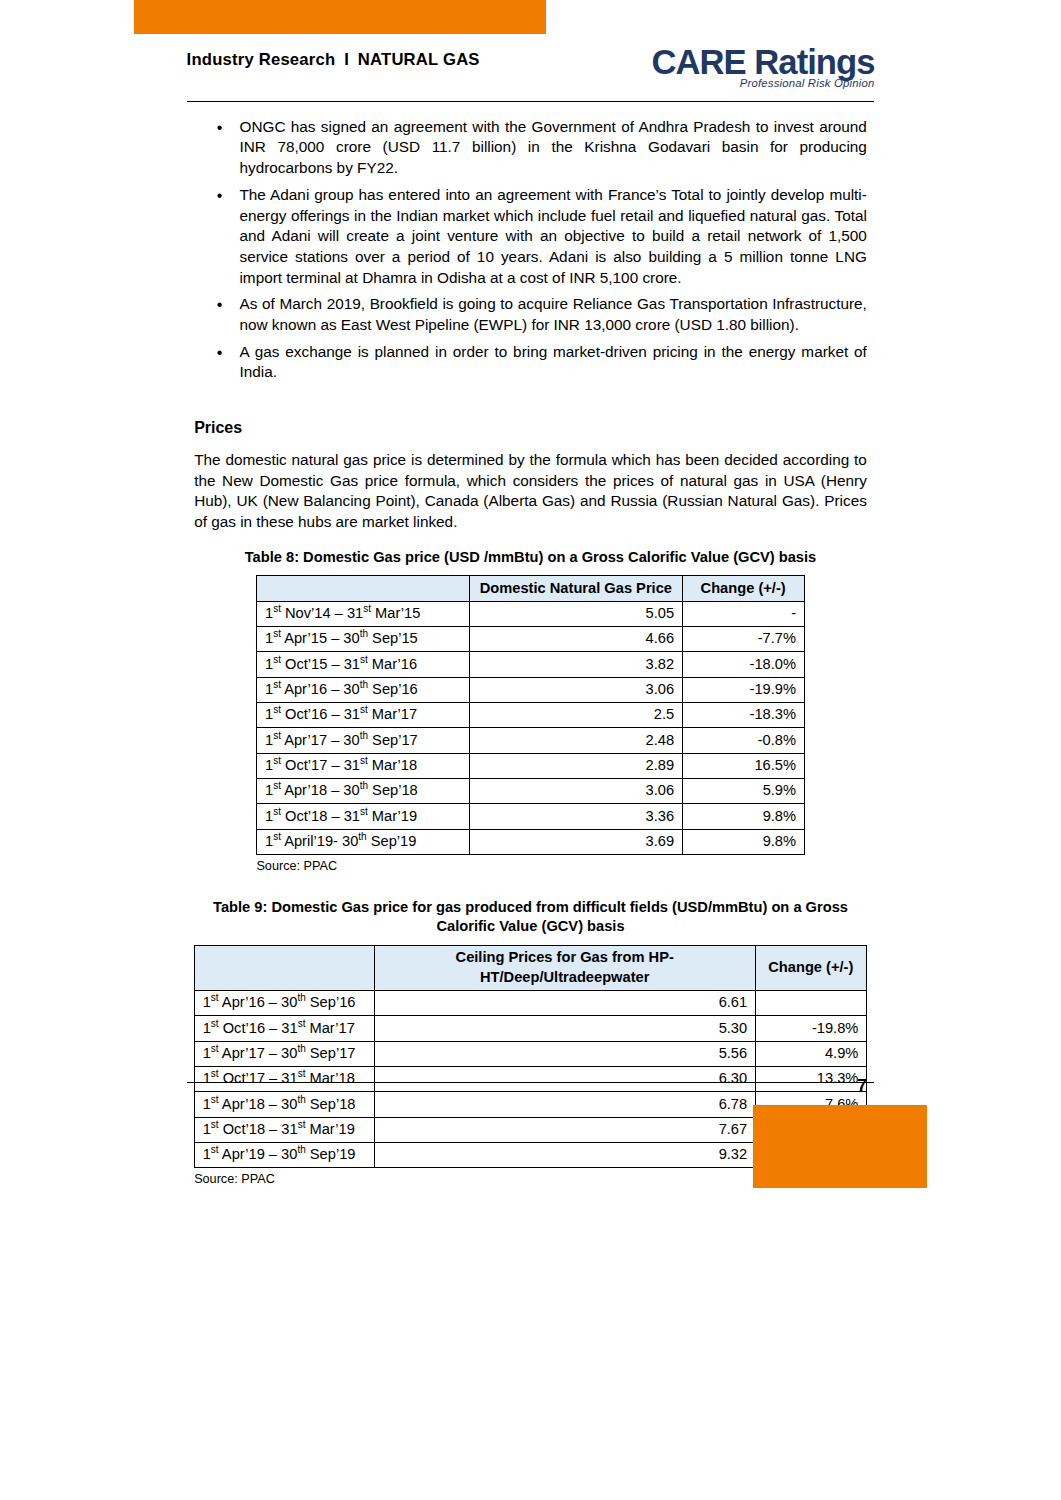Industry Research I NATURAL GAS
CARE Ratings
Professional Risk Opinion
ONGC has signed an agreement with the Government of Andhra Pradesh to invest around INR 78,000 crore (USD 11.7 billion) in the Krishna Godavari basin for producing hydrocarbons by FY22.
The Adani group has entered into an agreement with France’s Total to jointly develop multi-energy offerings in the Indian market which include fuel retail and liquefied natural gas. Total and Adani will create a joint venture with an objective to build a retail network of 1,500 service stations over a period of 10 years. Adani is also building a 5 million tonne LNG import terminal at Dhamra in Odisha at a cost of INR 5,100 crore.
As of March 2019, Brookfield is going to acquire Reliance Gas Transportation Infrastructure, now known as East West Pipeline (EWPL) for INR 13,000 crore (USD 1.80 billion).
A gas exchange is planned in order to bring market-driven pricing in the energy market of India.
Prices
The domestic natural gas price is determined by the formula which has been decided according to the New Domestic Gas price formula, which considers the prices of natural gas in USA (Henry Hub), UK (New Balancing Point), Canada (Alberta Gas) and Russia (Russian Natural Gas). Prices of gas in these hubs are market linked.
Table 8: Domestic Gas price (USD /mmBtu) on a Gross Calorific Value (GCV) basis
| | Domestic Natural Gas Price | Change (+/-) |
| --- | --- | --- |
| 1 st Nov’14 – 31 st Mar’15 | 5.05 | - |
| 1 st Apr’15 – 30 th Sep’15 | 4.66 | -7.7% |
| 1 st Oct’15 – 31 st Mar’16 | 3.82 | -18.0% |
| 1 st Apr’16 – 30 th Sep’16 | 3.06 | -19.9% |
| 1 st Oct’16 – 31 st Mar’17 | 2.5 | -18.3% |
| 1 st Apr’17 – 30 th Sep’17 | 2.48 | -0.8% |
| 1 st Oct’17 – 31 st Mar’18 | 2.89 | 16.5% |
| 1 st Apr’18 – 30 th Sep’18 | 3.06 | 5.9% |
| 1 st Oct’18 – 31 st Mar’19 | 3.36 | 9.8% |
| 1 st April’19- 30 th Sep’19 | 3.69 | 9.8% |
Source: PPAC
Table 9: Domestic Gas price for gas produced from difficult fields (USD/mmBtu) on a Gross Calorific Value (GCV) basis
| | Ceiling Prices for Gas from HP-HT/Deep/Ultradeepwater | Change (+/-) |
| --- | --- | --- |
| 1 st Apr’16 – 30 th Sep’16 | 6.61 | |
| 1 st Oct’16 – 31 st Mar’17 | 5.30 | -19.8% |
| 1 st Apr’17 – 30 th Sep’17 | 5.56 | 4.9% |
| 1 st Oct’17 – 31 st Mar’18 | 6.30 | 13.3% |
| 1 st Apr’18 – 30 th Sep’18 | 6.78 | 7.6% |
| 1 st Oct’18 – 31 st Mar’19 | 7.67 | 13.1% |
| 1 st Apr’19 – 30 th Sep’19 | 9.32 | 21.5% |
Source: PPAC
7